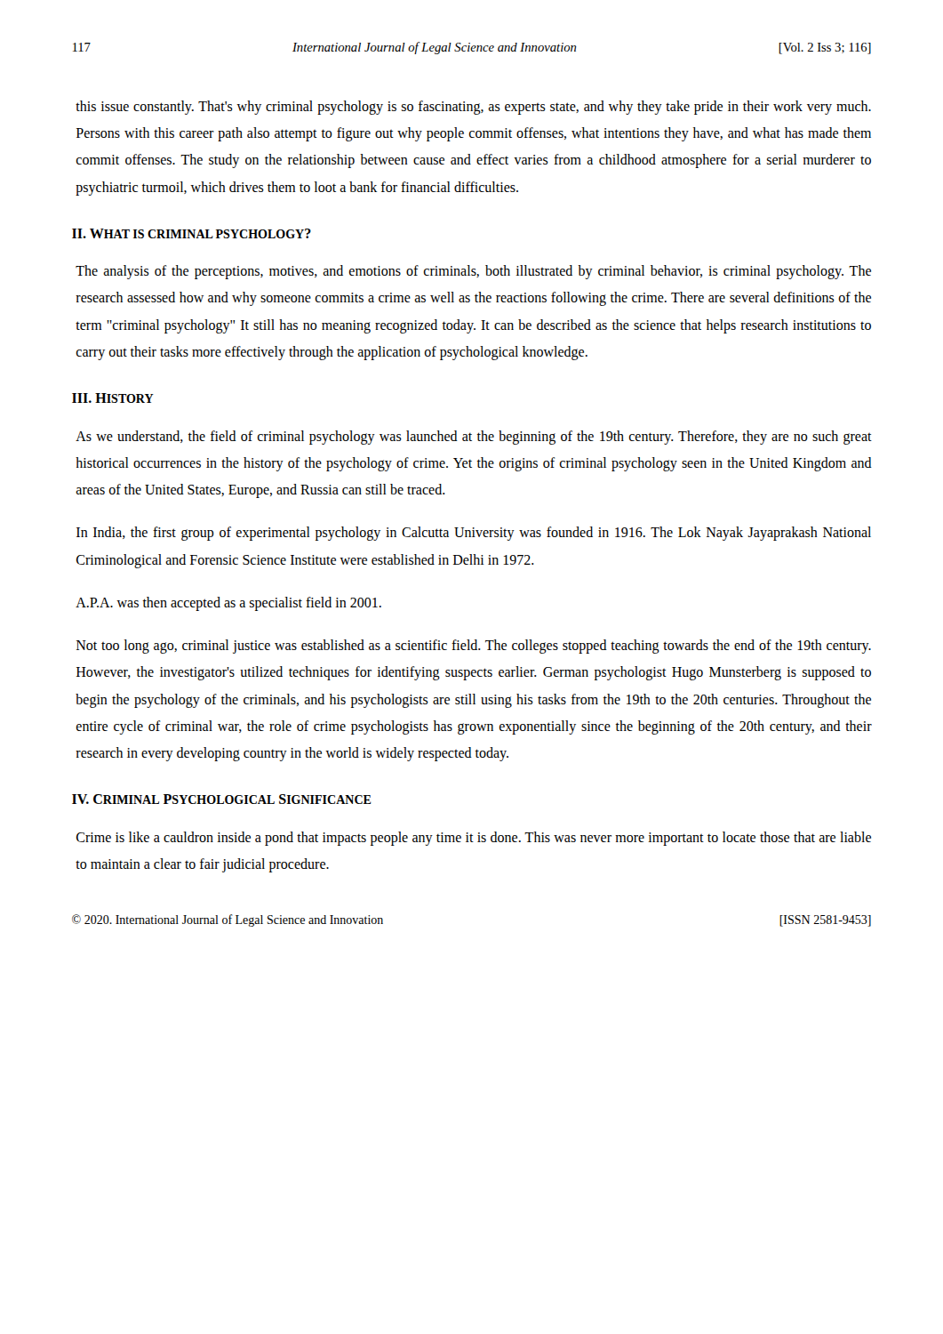117 International Journal of Legal Science and Innovation [Vol. 2 Iss 3; 116]
this issue constantly. That's why criminal psychology is so fascinating, as experts state, and why they take pride in their work very much. Persons with this career path also attempt to figure out why people commit offenses, what intentions they have, and what has made them commit offenses. The study on the relationship between cause and effect varies from a childhood atmosphere for a serial murderer to psychiatric turmoil, which drives them to loot a bank for financial difficulties.
II. WHAT IS CRIMINAL PSYCHOLOGY?
The analysis of the perceptions, motives, and emotions of criminals, both illustrated by criminal behavior, is criminal psychology. The research assessed how and why someone commits a crime as well as the reactions following the crime. There are several definitions of the term "criminal psychology" It still has no meaning recognized today. It can be described as the science that helps research institutions to carry out their tasks more effectively through the application of psychological knowledge.
III. HISTORY
As we understand, the field of criminal psychology was launched at the beginning of the 19th century. Therefore, they are no such great historical occurrences in the history of the psychology of crime. Yet the origins of criminal psychology seen in the United Kingdom and areas of the United States, Europe, and Russia can still be traced.
In India, the first group of experimental psychology in Calcutta University was founded in 1916. The Lok Nayak Jayaprakash National Criminological and Forensic Science Institute were established in Delhi in 1972.
A.P.A. was then accepted as a specialist field in 2001.
Not too long ago, criminal justice was established as a scientific field. The colleges stopped teaching towards the end of the 19th century. However, the investigator's utilized techniques for identifying suspects earlier. German psychologist Hugo Munsterberg is supposed to begin the psychology of the criminals, and his psychologists are still using his tasks from the 19th to the 20th centuries. Throughout the entire cycle of criminal war, the role of crime psychologists has grown exponentially since the beginning of the 20th century, and their research in every developing country in the world is widely respected today.
IV. CRIMINAL PSYCHOLOGICAL SIGNIFICANCE
Crime is like a cauldron inside a pond that impacts people any time it is done. This was never more important to locate those that are liable to maintain a clear to fair judicial procedure.
© 2020. International Journal of Legal Science and Innovation [ISSN 2581-9453]